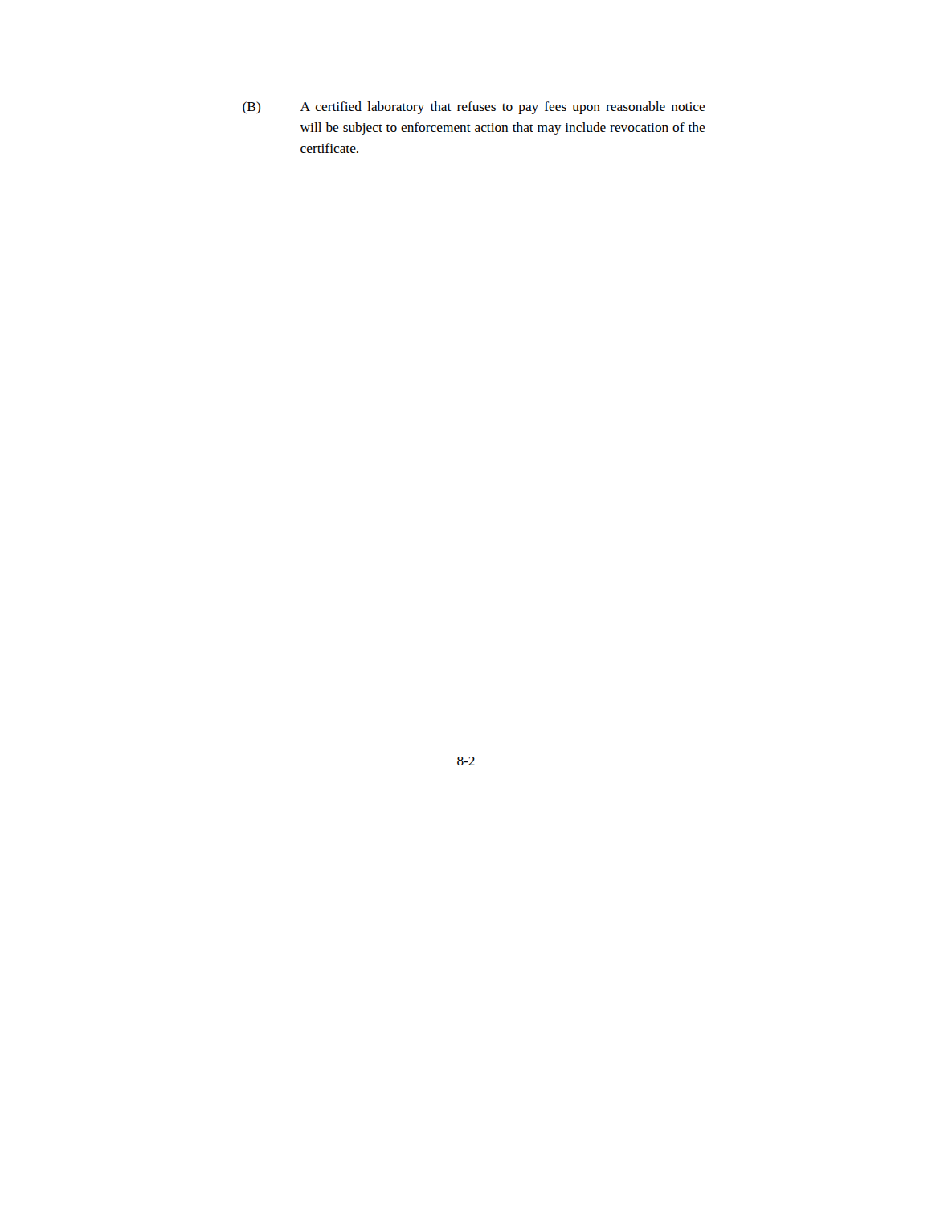(B)
A certified laboratory that refuses to pay fees upon reasonable notice will be subject to enforcement action that may include revocation of the certificate.
8-2